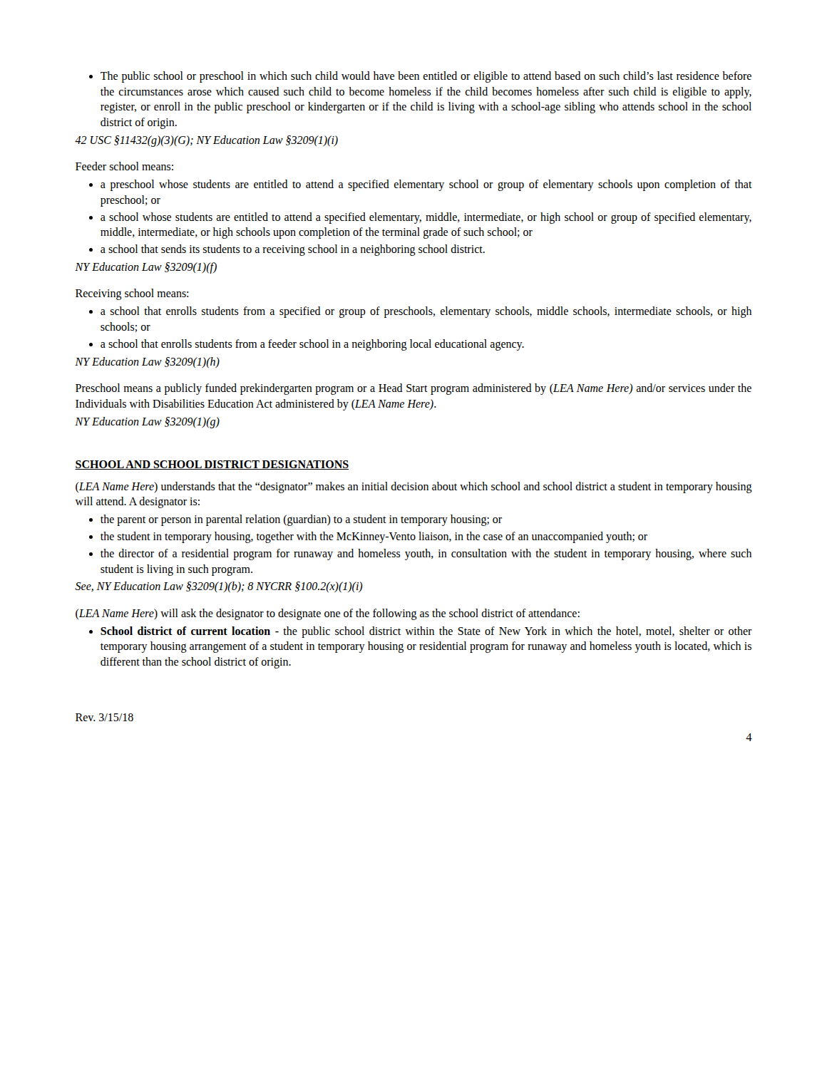The public school or preschool in which such child would have been entitled or eligible to attend based on such child’s last residence before the circumstances arose which caused such child to become homeless if the child becomes homeless after such child is eligible to apply, register, or enroll in the public preschool or kindergarten or if the child is living with a school-age sibling who attends school in the school district of origin.
42 USC §11432(g)(3)(G); NY Education Law §3209(1)(i)
Feeder school means:
a preschool whose students are entitled to attend a specified elementary school or group of elementary schools upon completion of that preschool; or
a school whose students are entitled to attend a specified elementary, middle, intermediate, or high school or group of specified elementary, middle, intermediate, or high schools upon completion of the terminal grade of such school; or
a school that sends its students to a receiving school in a neighboring school district.
NY Education Law §3209(1)(f)
Receiving school means:
a school that enrolls students from a specified or group of preschools, elementary schools, middle schools, intermediate schools, or high schools; or
a school that enrolls students from a feeder school in a neighboring local educational agency.
NY Education Law §3209(1)(h)
Preschool means a publicly funded prekindergarten program or a Head Start program administered by (LEA Name Here) and/or services under the Individuals with Disabilities Education Act administered by (LEA Name Here).
NY Education Law §3209(1)(g)
SCHOOL AND SCHOOL DISTRICT DESIGNATIONS
(LEA Name Here) understands that the “designator” makes an initial decision about which school and school district a student in temporary housing will attend. A designator is:
the parent or person in parental relation (guardian) to a student in temporary housing; or
the student in temporary housing, together with the McKinney-Vento liaison, in the case of an unaccompanied youth; or
the director of a residential program for runaway and homeless youth, in consultation with the student in temporary housing, where such student is living in such program.
See, NY Education Law §3209(1)(b); 8 NYCRR §100.2(x)(1)(i)
(LEA Name Here) will ask the designator to designate one of the following as the school district of attendance:
School district of current location - the public school district within the State of New York in which the hotel, motel, shelter or other temporary housing arrangement of a student in temporary housing or residential program for runaway and homeless youth is located, which is different than the school district of origin.
Rev. 3/15/18
4